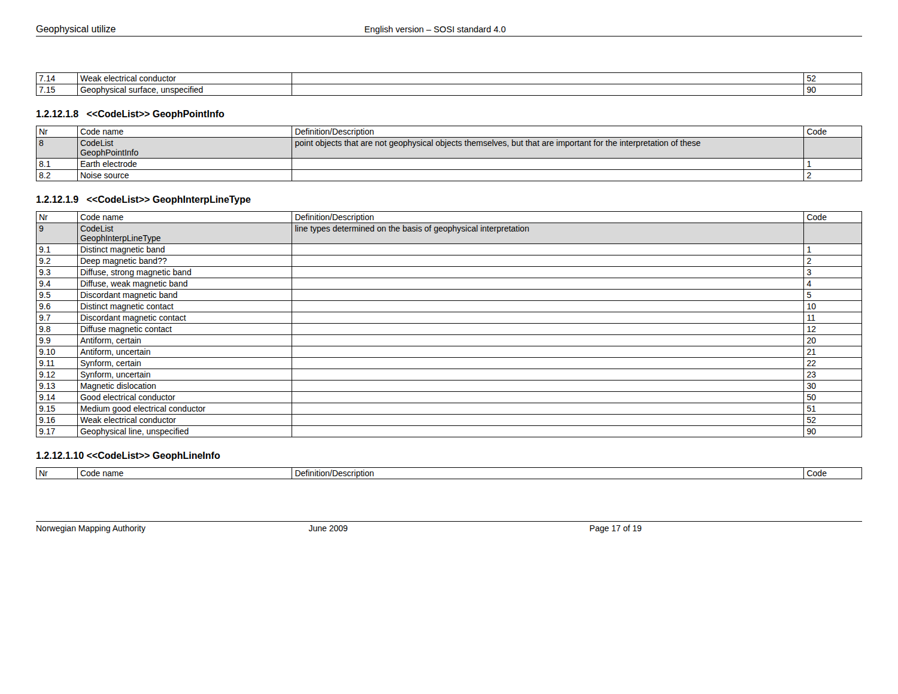Geophysical utilize
English version – SOSI standard 4.0
| 7.14 | Weak electrical conductor | | 52 |
| 7.15 | Geophysical surface, unspecified | | 90 |
1.2.12.1.8 <<CodeList>> GeophPointInfo
| Nr | Code name | Definition/Description | Code |
| 8 | CodeList GeophPointInfo | point objects that are not geophysical objects themselves, but that are important for the interpretation of these | |
| 8.1 | Earth electrode | | 1 |
| 8.2 | Noise source | | 2 |
1.2.12.1.9 <<CodeList>> GeophInterpLineType
| Nr | Code name | Definition/Description | Code |
| 9 | CodeList GeophInterpLineType | line types determined on the basis of geophysical interpretation | |
| 9.1 | Distinct magnetic band | | 1 |
| 9.2 | Deep magnetic band?? | | 2 |
| 9.3 | Diffuse, strong magnetic band | | 3 |
| 9.4 | Diffuse, weak magnetic band | | 4 |
| 9.5 | Discordant magnetic band | | 5 |
| 9.6 | Distinct magnetic contact | | 10 |
| 9.7 | Discordant magnetic contact | | 11 |
| 9.8 | Diffuse magnetic contact | | 12 |
| 9.9 | Antiform, certain | | 20 |
| 9.10 | Antiform, uncertain | | 21 |
| 9.11 | Synform, certain | | 22 |
| 9.12 | Synform, uncertain | | 23 |
| 9.13 | Magnetic dislocation | | 30 |
| 9.14 | Good electrical conductor | | 50 |
| 9.15 | Medium good electrical conductor | | 51 |
| 9.16 | Weak electrical conductor | | 52 |
| 9.17 | Geophysical line, unspecified | | 90 |
1.2.12.1.10 <<CodeList>> GeophLineInfo
| Nr | Code name | Definition/Description | Code |
Norwegian Mapping Authority
June 2009
Page 17 of 19